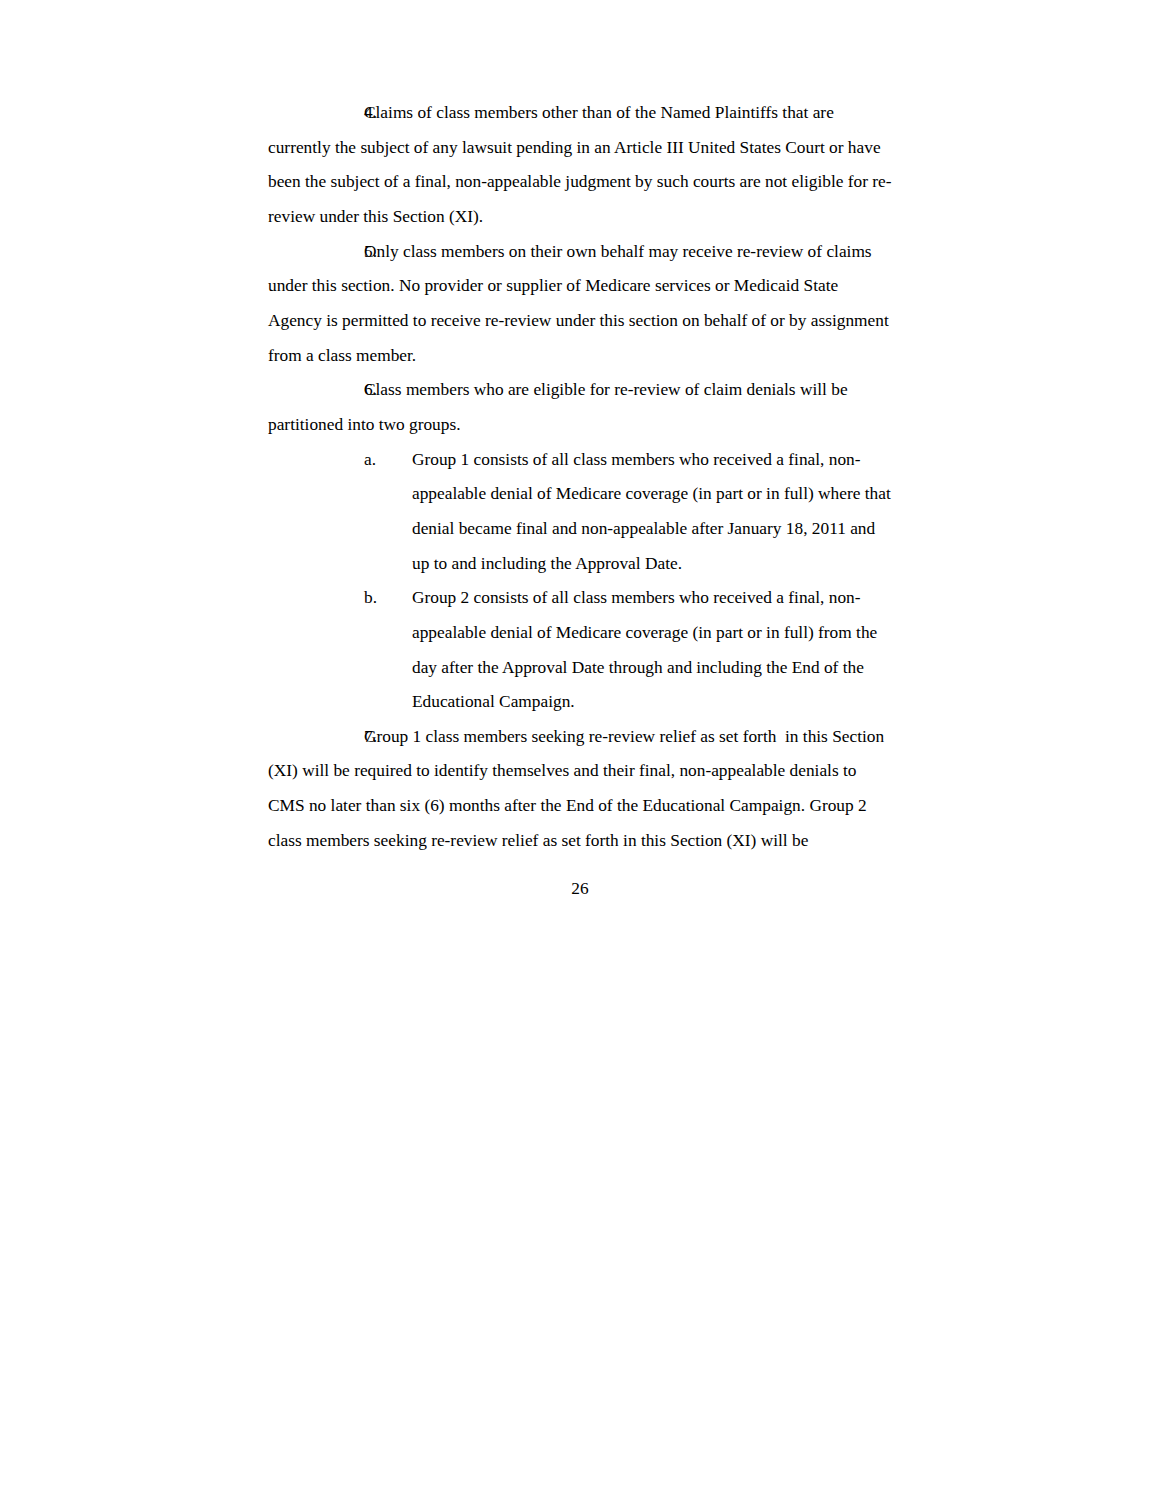4. Claims of class members other than of the Named Plaintiffs that are currently the subject of any lawsuit pending in an Article III United States Court or have been the subject of a final, non-appealable judgment by such courts are not eligible for re-review under this Section (XI).
5. Only class members on their own behalf may receive re-review of claims under this section. No provider or supplier of Medicare services or Medicaid State Agency is permitted to receive re-review under this section on behalf of or by assignment from a class member.
6. Class members who are eligible for re-review of claim denials will be partitioned into two groups.
a. Group 1 consists of all class members who received a final, non-appealable denial of Medicare coverage (in part or in full) where that denial became final and non-appealable after January 18, 2011 and up to and including the Approval Date.
b. Group 2 consists of all class members who received a final, non-appealable denial of Medicare coverage (in part or in full) from the day after the Approval Date through and including the End of the Educational Campaign.
7. Group 1 class members seeking re-review relief as set forth in this Section (XI) will be required to identify themselves and their final, non-appealable denials to CMS no later than six (6) months after the End of the Educational Campaign. Group 2 class members seeking re-review relief as set forth in this Section (XI) will be
26